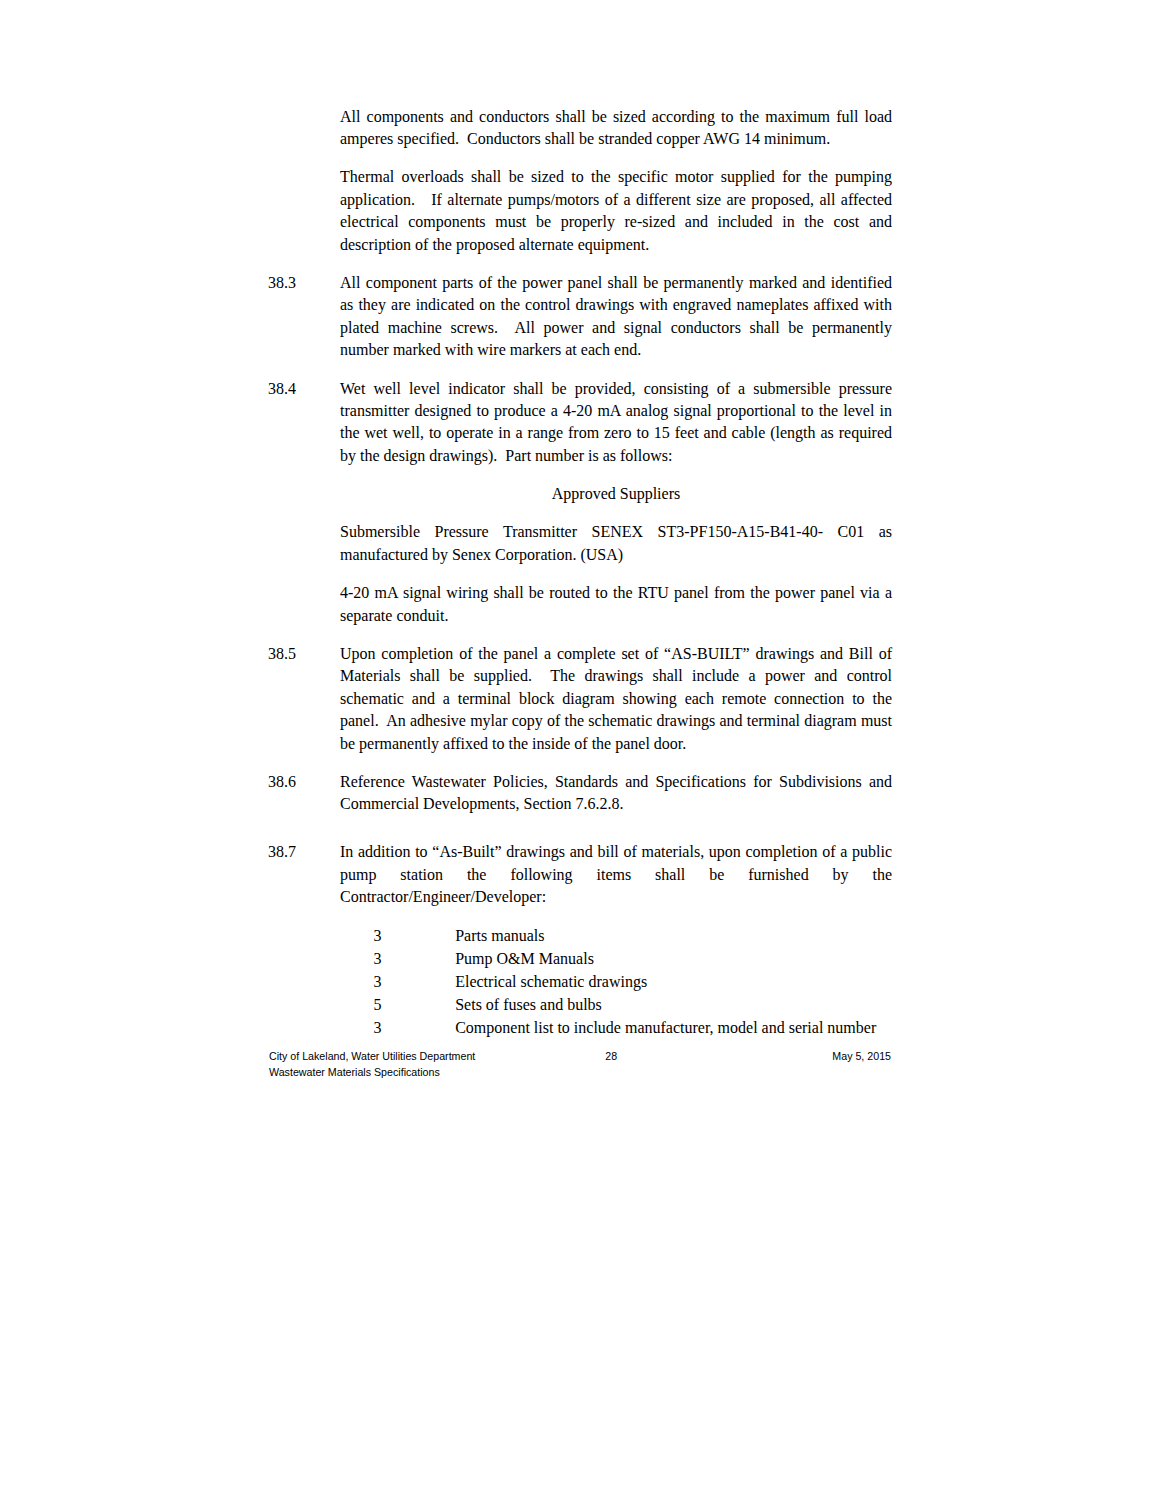All components and conductors shall be sized according to the maximum full load amperes specified. Conductors shall be stranded copper AWG 14 minimum.
Thermal overloads shall be sized to the specific motor supplied for the pumping application. If alternate pumps/motors of a different size are proposed, all affected electrical components must be properly re-sized and included in the cost and description of the proposed alternate equipment.
38.3
All component parts of the power panel shall be permanently marked and identified as they are indicated on the control drawings with engraved nameplates affixed with plated machine screws. All power and signal conductors shall be permanently number marked with wire markers at each end.
38.4
Wet well level indicator shall be provided, consisting of a submersible pressure transmitter designed to produce a 4-20 mA analog signal proportional to the level in the wet well, to operate in a range from zero to 15 feet and cable (length as required by the design drawings). Part number is as follows:
Approved Suppliers
Submersible Pressure Transmitter SENEX ST3-PF150-A15-B41-40- C01 as manufactured by Senex Corporation. (USA)
4-20 mA signal wiring shall be routed to the RTU panel from the power panel via a separate conduit.
38.5
Upon completion of the panel a complete set of “AS-BUILT” drawings and Bill of Materials shall be supplied. The drawings shall include a power and control schematic and a terminal block diagram showing each remote connection to the panel. An adhesive mylar copy of the schematic drawings and terminal diagram must be permanently affixed to the inside of the panel door.
38.6
Reference Wastewater Policies, Standards and Specifications for Subdivisions and Commercial Developments, Section 7.6.2.8.
38.7
In addition to “As-Built” drawings and bill of materials, upon completion of a public pump station the following items shall be furnished by the Contractor/Engineer/Developer:
| 3 | Parts manuals |
| 3 | Pump O&M Manuals |
| 3 | Electrical schematic drawings |
| 5 | Sets of fuses and bulbs |
| 3 | Component list to include manufacturer, model and serial number |
| City of Lakeland, Water Utilities Department | 28 | May 5, 2015 |
| Wastewater Materials Specifications | | |